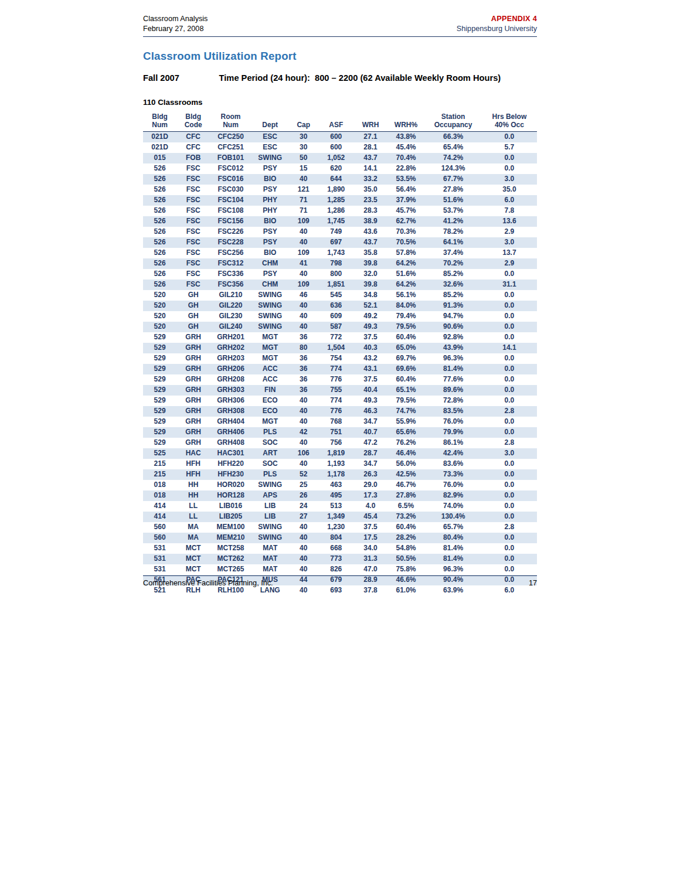Classroom Analysis
February 27, 2008
APPENDIX 4
Shippensburg University
Classroom Utilization Report
Fall 2007 Time Period (24 hour): 800 – 2200 (62 Available Weekly Room Hours)
110 Classrooms
| Bldg Num | Bldg Code | Room Num | Dept | Cap | ASF | WRH | WRH% | Station Occupancy | Hrs Below 40% Occ |
| --- | --- | --- | --- | --- | --- | --- | --- | --- | --- |
| 021D | CFC | CFC250 | ESC | 30 | 600 | 27.1 | 43.8% | 66.3% | 0.0 |
| 021D | CFC | CFC251 | ESC | 30 | 600 | 28.1 | 45.4% | 65.4% | 5.7 |
| 015 | FOB | FOB101 | SWING | 50 | 1,052 | 43.7 | 70.4% | 74.2% | 0.0 |
| 526 | FSC | FSC012 | PSY | 15 | 620 | 14.1 | 22.8% | 124.3% | 0.0 |
| 526 | FSC | FSC016 | BIO | 40 | 644 | 33.2 | 53.5% | 67.7% | 3.0 |
| 526 | FSC | FSC030 | PSY | 121 | 1,890 | 35.0 | 56.4% | 27.8% | 35.0 |
| 526 | FSC | FSC104 | PHY | 71 | 1,285 | 23.5 | 37.9% | 51.6% | 6.0 |
| 526 | FSC | FSC108 | PHY | 71 | 1,286 | 28.3 | 45.7% | 53.7% | 7.8 |
| 526 | FSC | FSC156 | BIO | 109 | 1,745 | 38.9 | 62.7% | 41.2% | 13.6 |
| 526 | FSC | FSC226 | PSY | 40 | 749 | 43.6 | 70.3% | 78.2% | 2.9 |
| 526 | FSC | FSC228 | PSY | 40 | 697 | 43.7 | 70.5% | 64.1% | 3.0 |
| 526 | FSC | FSC256 | BIO | 109 | 1,743 | 35.8 | 57.8% | 37.4% | 13.7 |
| 526 | FSC | FSC312 | CHM | 41 | 798 | 39.8 | 64.2% | 70.2% | 2.9 |
| 526 | FSC | FSC336 | PSY | 40 | 800 | 32.0 | 51.6% | 85.2% | 0.0 |
| 526 | FSC | FSC356 | CHM | 109 | 1,851 | 39.8 | 64.2% | 32.6% | 31.1 |
| 520 | GH | GIL210 | SWING | 46 | 545 | 34.8 | 56.1% | 85.2% | 0.0 |
| 520 | GH | GIL220 | SWING | 40 | 636 | 52.1 | 84.0% | 91.3% | 0.0 |
| 520 | GH | GIL230 | SWING | 40 | 609 | 49.2 | 79.4% | 94.7% | 0.0 |
| 520 | GH | GIL240 | SWING | 40 | 587 | 49.3 | 79.5% | 90.6% | 0.0 |
| 529 | GRH | GRH201 | MGT | 36 | 772 | 37.5 | 60.4% | 92.8% | 0.0 |
| 529 | GRH | GRH202 | MGT | 80 | 1,504 | 40.3 | 65.0% | 43.9% | 14.1 |
| 529 | GRH | GRH203 | MGT | 36 | 754 | 43.2 | 69.7% | 96.3% | 0.0 |
| 529 | GRH | GRH206 | ACC | 36 | 774 | 43.1 | 69.6% | 81.4% | 0.0 |
| 529 | GRH | GRH208 | ACC | 36 | 776 | 37.5 | 60.4% | 77.6% | 0.0 |
| 529 | GRH | GRH303 | FIN | 36 | 755 | 40.4 | 65.1% | 89.6% | 0.0 |
| 529 | GRH | GRH306 | ECO | 40 | 774 | 49.3 | 79.5% | 72.8% | 0.0 |
| 529 | GRH | GRH308 | ECO | 40 | 776 | 46.3 | 74.7% | 83.5% | 2.8 |
| 529 | GRH | GRH404 | MGT | 40 | 768 | 34.7 | 55.9% | 76.0% | 0.0 |
| 529 | GRH | GRH406 | PLS | 42 | 751 | 40.7 | 65.6% | 79.9% | 0.0 |
| 529 | GRH | GRH408 | SOC | 40 | 756 | 47.2 | 76.2% | 86.1% | 2.8 |
| 525 | HAC | HAC301 | ART | 106 | 1,819 | 28.7 | 46.4% | 42.4% | 3.0 |
| 215 | HFH | HFH220 | SOC | 40 | 1,193 | 34.7 | 56.0% | 83.6% | 0.0 |
| 215 | HFH | HFH230 | PLS | 52 | 1,178 | 26.3 | 42.5% | 73.3% | 0.0 |
| 018 | HH | HOR020 | SWING | 25 | 463 | 29.0 | 46.7% | 76.0% | 0.0 |
| 018 | HH | HOR128 | APS | 26 | 495 | 17.3 | 27.8% | 82.9% | 0.0 |
| 414 | LL | LIB016 | LIB | 24 | 513 | 4.0 | 6.5% | 74.0% | 0.0 |
| 414 | LL | LIB205 | LIB | 27 | 1,349 | 45.4 | 73.2% | 130.4% | 0.0 |
| 560 | MA | MEM100 | SWING | 40 | 1,230 | 37.5 | 60.4% | 65.7% | 2.8 |
| 560 | MA | MEM210 | SWING | 40 | 804 | 17.5 | 28.2% | 80.4% | 0.0 |
| 531 | MCT | MCT258 | MAT | 40 | 668 | 34.0 | 54.8% | 81.4% | 0.0 |
| 531 | MCT | MCT262 | MAT | 40 | 773 | 31.3 | 50.5% | 81.4% | 0.0 |
| 531 | MCT | MCT265 | MAT | 40 | 826 | 47.0 | 75.8% | 96.3% | 0.0 |
| 561 | PAC | PAC121 | MUS | 44 | 679 | 28.9 | 46.6% | 90.4% | 0.0 |
| 521 | RLH | RLH100 | LANG | 40 | 693 | 37.8 | 61.0% | 63.9% | 6.0 |
Comprehensive Facilities Planning, Inc.
17